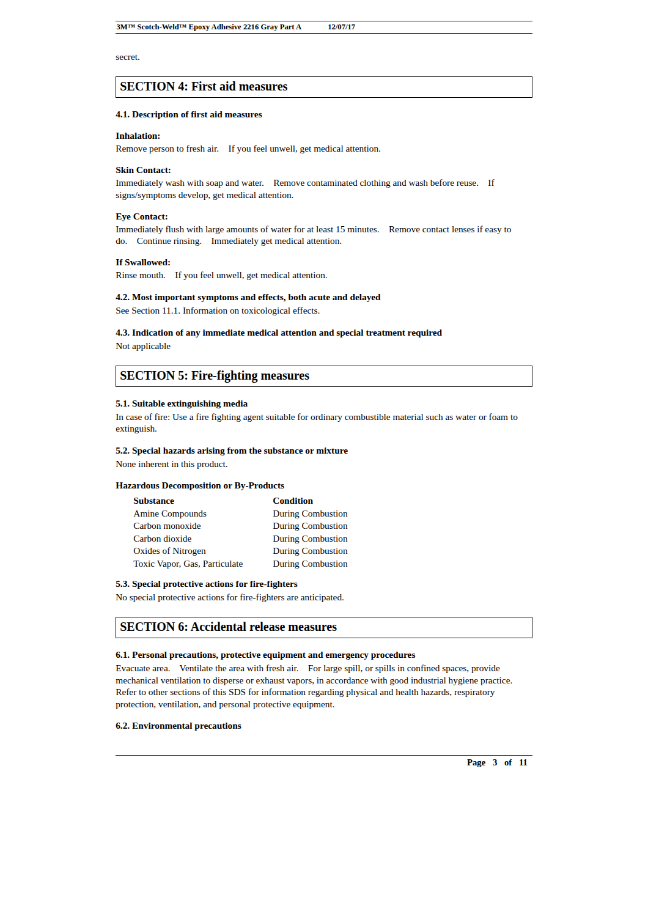3M™ Scotch-Weld™ Epoxy Adhesive 2216 Gray Part A 12/07/17
secret.
SECTION 4: First aid measures
4.1. Description of first aid measures
Inhalation:
Remove person to fresh air. If you feel unwell, get medical attention.
Skin Contact:
Immediately wash with soap and water. Remove contaminated clothing and wash before reuse. If signs/symptoms develop, get medical attention.
Eye Contact:
Immediately flush with large amounts of water for at least 15 minutes. Remove contact lenses if easy to do. Continue rinsing. Immediately get medical attention.
If Swallowed:
Rinse mouth. If you feel unwell, get medical attention.
4.2. Most important symptoms and effects, both acute and delayed
See Section 11.1. Information on toxicological effects.
4.3. Indication of any immediate medical attention and special treatment required
Not applicable
SECTION 5: Fire-fighting measures
5.1. Suitable extinguishing media
In case of fire: Use a fire fighting agent suitable for ordinary combustible material such as water or foam to extinguish.
5.2. Special hazards arising from the substance or mixture
None inherent in this product.
Hazardous Decomposition or By-Products
| Substance | Condition |
| --- | --- |
| Amine Compounds | During Combustion |
| Carbon monoxide | During Combustion |
| Carbon dioxide | During Combustion |
| Oxides of Nitrogen | During Combustion |
| Toxic Vapor, Gas, Particulate | During Combustion |
5.3. Special protective actions for fire-fighters
No special protective actions for fire-fighters are anticipated.
SECTION 6: Accidental release measures
6.1. Personal precautions, protective equipment and emergency procedures
Evacuate area. Ventilate the area with fresh air. For large spill, or spills in confined spaces, provide mechanical ventilation to disperse or exhaust vapors, in accordance with good industrial hygiene practice. Refer to other sections of this SDS for information regarding physical and health hazards, respiratory protection, ventilation, and personal protective equipment.
6.2. Environmental precautions
Page 3 of 11